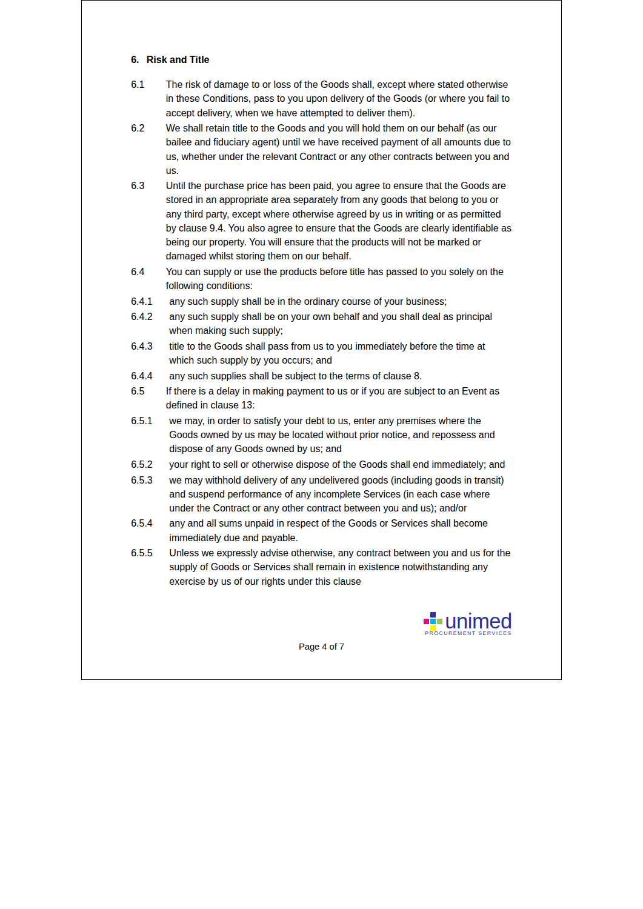6. Risk and Title
6.1
The risk of damage to or loss of the Goods shall, except where stated otherwise in these Conditions, pass to you upon delivery of the Goods (or where you fail to accept delivery, when we have attempted to deliver them).
6.2
We shall retain title to the Goods and you will hold them on our behalf (as our bailee and fiduciary agent) until we have received payment of all amounts due to us, whether under the relevant Contract or any other contracts between you and us.
6.3
Until the purchase price has been paid, you agree to ensure that the Goods are stored in an appropriate area separately from any goods that belong to you or any third party, except where otherwise agreed by us in writing or as permitted by clause 9.4. You also agree to ensure that the Goods are clearly identifiable as being our property. You will ensure that the products will not be marked or damaged whilst storing them on our behalf.
6.4
You can supply or use the products before title has passed to you solely on the following conditions:
6.4.1
any such supply shall be in the ordinary course of your business;
6.4.2
any such supply shall be on your own behalf and you shall deal as principal when making such supply;
6.4.3
title to the Goods shall pass from us to you immediately before the time at which such supply by you occurs; and
6.4.4
any such supplies shall be subject to the terms of clause 8.
6.5
If there is a delay in making payment to us or if you are subject to an Event as defined in clause 13:
6.5.1
we may, in order to satisfy your debt to us, enter any premises where the Goods owned by us may be located without prior notice, and repossess and dispose of any Goods owned by us; and
6.5.2
your right to sell or otherwise dispose of the Goods shall end immediately; and
6.5.3
we may withhold delivery of any undelivered goods (including goods in transit) and suspend performance of any incomplete Services (in each case where under the Contract or any other contract between you and us); and/or
6.5.4
any and all sums unpaid in respect of the Goods or Services shall become immediately due and payable.
6.5.5
Unless we expressly advise otherwise, any contract between you and us for the supply of Goods or Services shall remain in existence notwithstanding any exercise by us of our rights under this clause
unimed PROCUREMENT SERVICES
Page 4 of 7